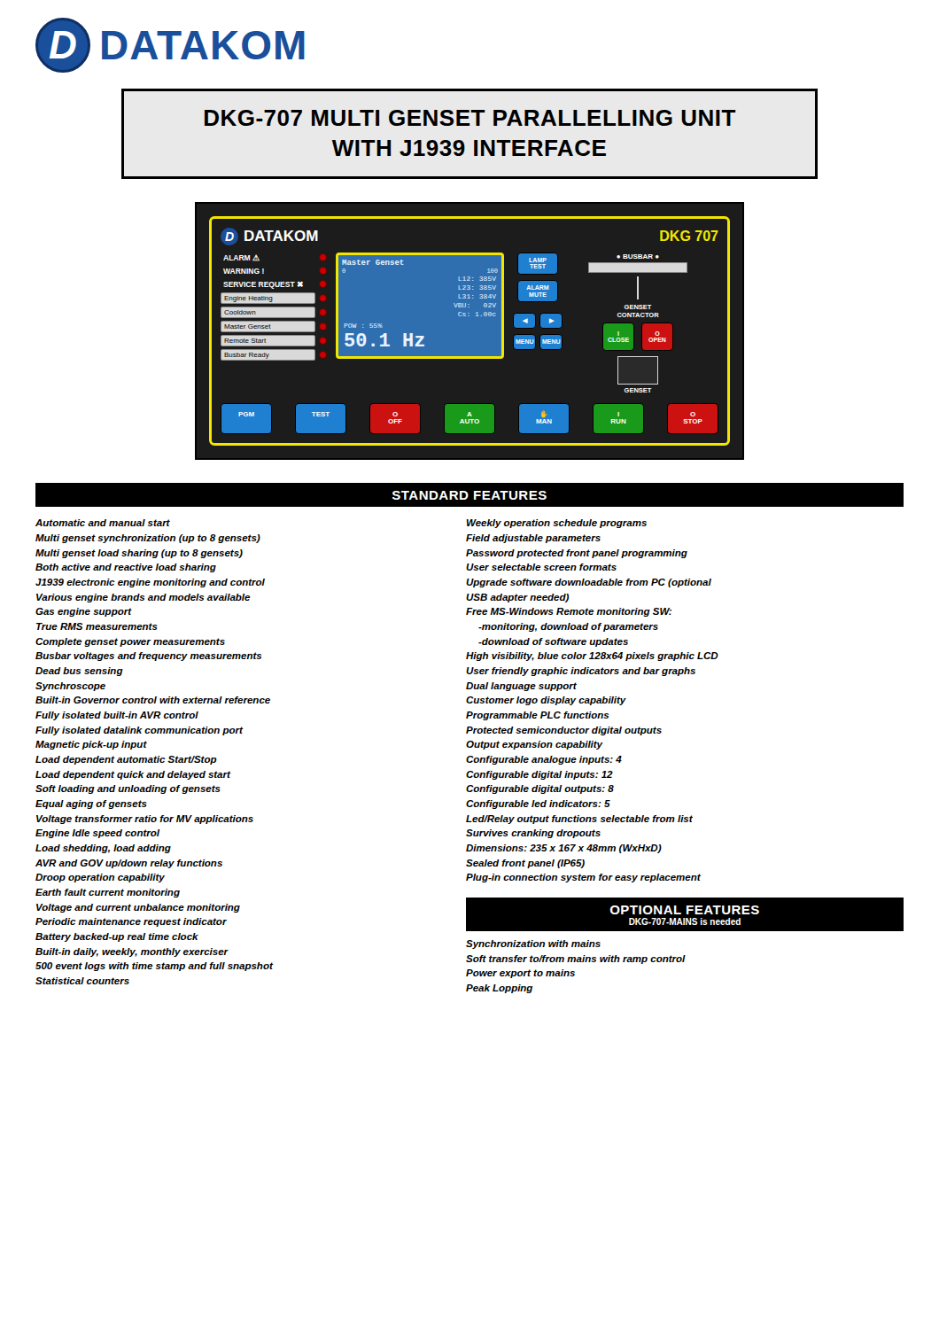D
DATAKOM
DKG-707 MULTI GENSET PARALLELLING UNIT
WITH J1939 INTERFACE
D DATAKOM
DKG 707
ALARM ⚠
WARNING !
SERVICE REQUEST ✖
Engine Heating
Cooldown
Master Genset
Remote Start
Busbar Ready
Master Genset
0100
L12: 385V
L23: 385V
L31: 384V
VBU: 02V
Cs: 1.00c
POW : 55%
50.1 Hz
LAMP
TEST
ALARM
MUTE
◀
▶
MENU
MENU
● BUSBAR ●
GENSET
CONTACTOR
I
CLOSE
O
OPEN
GENSET
PGM
TEST
O
OFF
A
AUTO
✋
MAN
I
RUN
O
STOP
STANDARD FEATURES
Automatic and manual start
Multi genset synchronization (up to 8 gensets)
Multi genset load sharing (up to 8 gensets)
Both active and reactive load sharing
J1939 electronic engine monitoring and control
Various engine brands and models available
Gas engine support
True RMS measurements
Complete genset power measurements
Busbar voltages and frequency measurements
Dead bus sensing
Synchroscope
Built-in Governor control with external reference
Fully isolated built-in AVR control
Fully isolated datalink communication port
Magnetic pick-up input
Load dependent automatic Start/Stop
Load dependent quick and delayed start
Soft loading and unloading of gensets
Equal aging of gensets
Voltage transformer ratio for MV applications
Engine Idle speed control
Load shedding, load adding
AVR and GOV up/down relay functions
Droop operation capability
Earth fault current monitoring
Voltage and current unbalance monitoring
Periodic maintenance request indicator
Battery backed-up real time clock
Built-in daily, weekly, monthly exerciser
500 event logs with time stamp and full snapshot
Statistical counters
Weekly operation schedule programs
Field adjustable parameters
Password protected front panel programming
User selectable screen formats
Upgrade software downloadable from PC (optional
USB adapter needed)
Free MS-Windows Remote monitoring SW:
-monitoring, download of parameters
-download of software updates
High visibility, blue color 128x64 pixels graphic LCD
User friendly graphic indicators and bar graphs
Dual language support
Customer logo display capability
Programmable PLC functions
Protected semiconductor digital outputs
Output expansion capability
Configurable analogue inputs: 4
Configurable digital inputs: 12
Configurable digital outputs: 8
Configurable led indicators: 5
Led/Relay output functions selectable from list
Survives cranking dropouts
Dimensions: 235 x 167 x 48mm (WxHxD)
Sealed front panel (IP65)
Plug-in connection system for easy replacement
OPTIONAL FEATURES DKG-707-MAINS is needed
Synchronization with mains
Soft transfer to/from mains with ramp control
Power export to mains
Peak Lopping